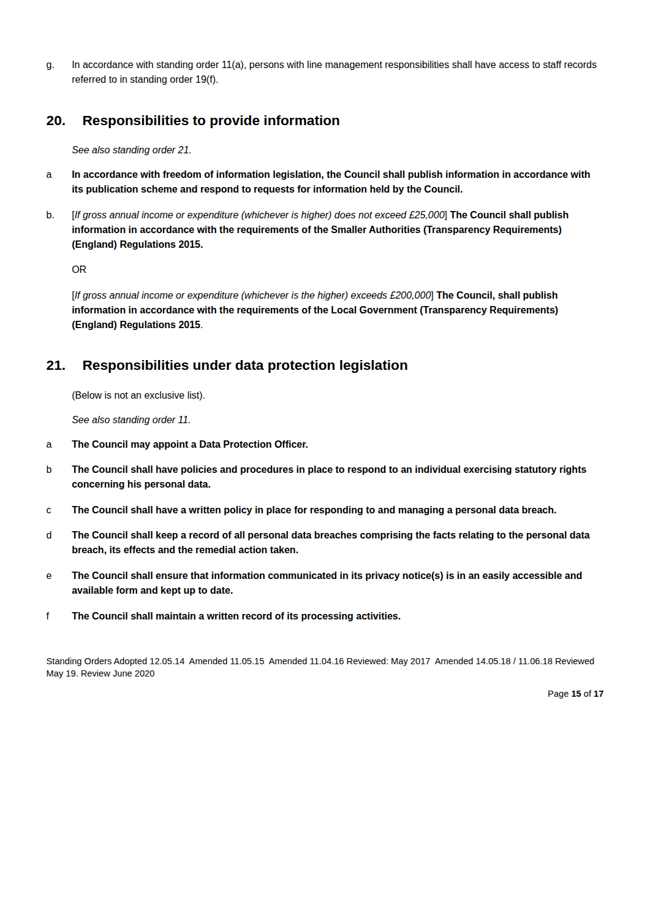g.
In accordance with standing order 11(a), persons with line management responsibilities shall have access to staff records referred to in standing order 19(f).
20. Responsibilities to provide information
See also standing order 21.
a
In accordance with freedom of information legislation, the Council shall publish information in accordance with its publication scheme and respond to requests for information held by the Council.
b.
[If gross annual income or expenditure (whichever is higher) does not exceed £25,000] The Council shall publish information in accordance with the requirements of the Smaller Authorities (Transparency Requirements) (England) Regulations 2015.
OR
[If gross annual income or expenditure (whichever is the higher) exceeds £200,000] The Council, shall publish information in accordance with the requirements of the Local Government (Transparency Requirements) (England) Regulations 2015.
21. Responsibilities under data protection legislation
(Below is not an exclusive list).
See also standing order 11.
a
The Council may appoint a Data Protection Officer.
b
The Council shall have policies and procedures in place to respond to an individual exercising statutory rights concerning his personal data.
c
The Council shall have a written policy in place for responding to and managing a personal data breach.
d
The Council shall keep a record of all personal data breaches comprising the facts relating to the personal data breach, its effects and the remedial action taken.
e
The Council shall ensure that information communicated in its privacy notice(s) is in an easily accessible and available form and kept up to date.
f
The Council shall maintain a written record of its processing activities.
Standing Orders Adopted 12.05.14 Amended 11.05.15 Amended 11.04.16 Reviewed: May 2017 Amended 14.05.18 / 11.06.18 Reviewed May 19. Review June 2020
Page 15 of 17